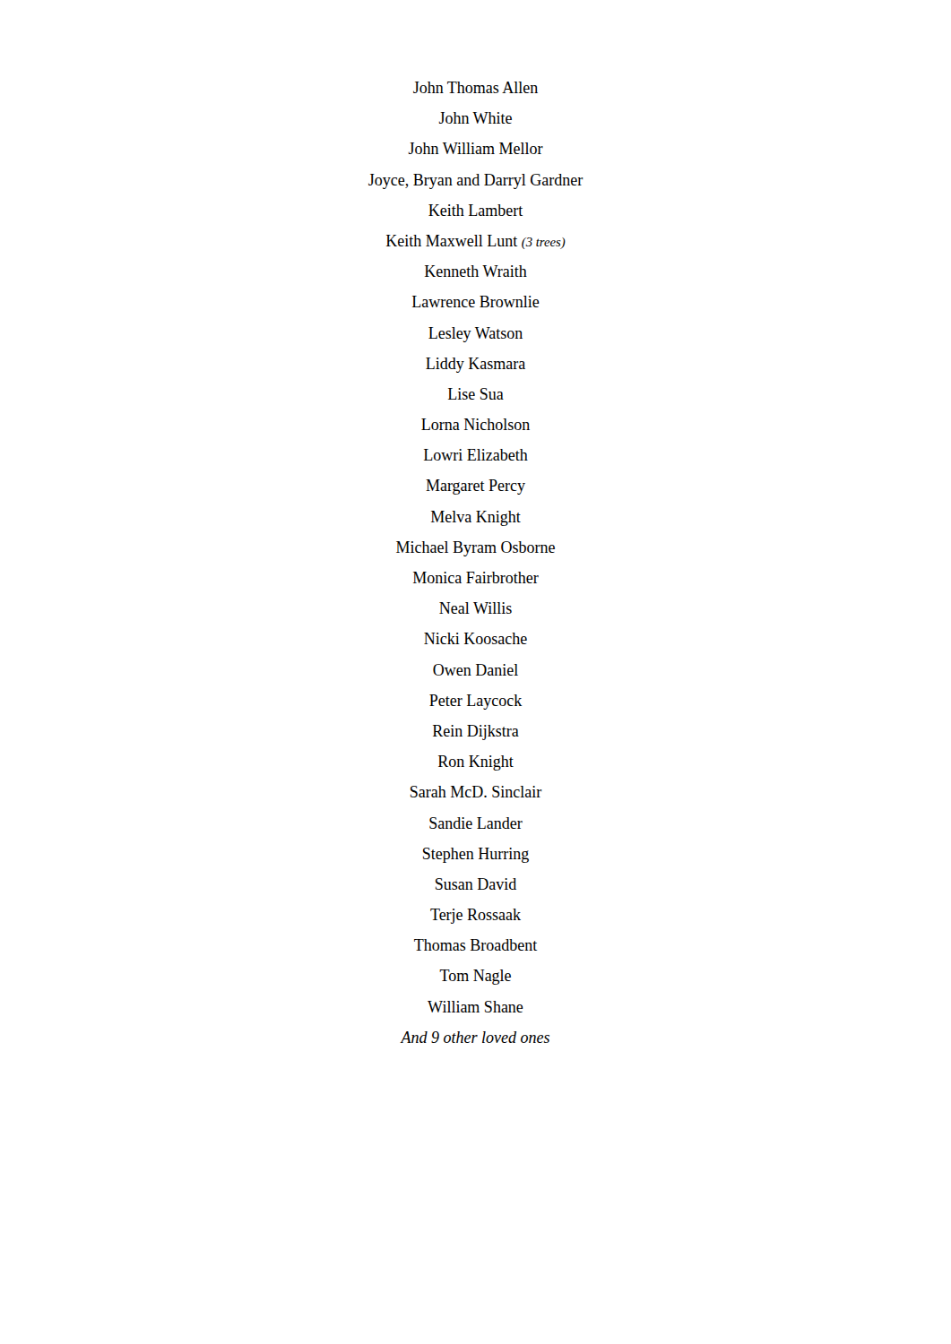John Thomas Allen
John White
John William Mellor
Joyce, Bryan and Darryl Gardner
Keith Lambert
Keith Maxwell Lunt (3 trees)
Kenneth Wraith
Lawrence Brownlie
Lesley Watson
Liddy Kasmara
Lise Sua
Lorna Nicholson
Lowri Elizabeth
Margaret Percy
Melva Knight
Michael Byram Osborne
Monica Fairbrother
Neal Willis
Nicki Koosache
Owen Daniel
Peter Laycock
Rein Dijkstra
Ron Knight
Sarah McD. Sinclair
Sandie Lander
Stephen Hurring
Susan David
Terje Rossaak
Thomas Broadbent
Tom Nagle
William Shane
And 9 other loved ones